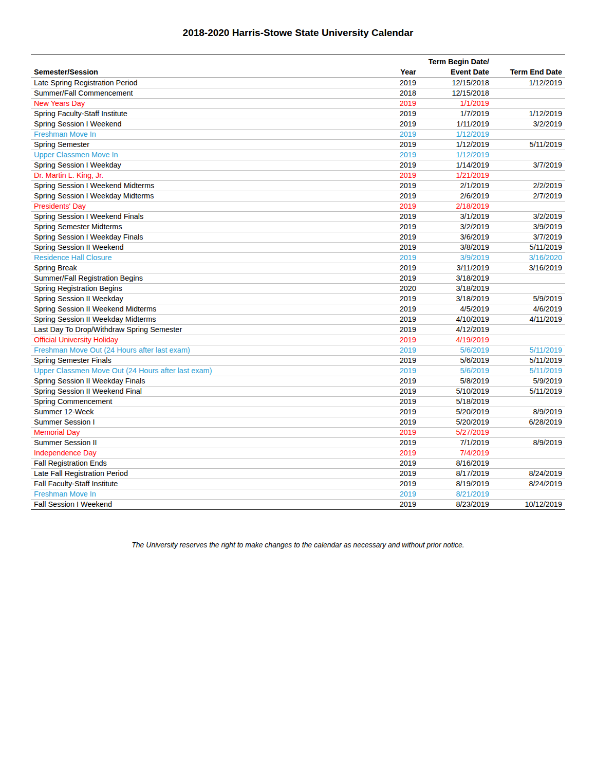2018-2020 Harris-Stowe State University Calendar
| | | Term Begin Date/ | |
| --- | --- | --- | --- |
| Semester/Session | Year | Event Date | Term End Date |
| Late Spring Registration Period | 2019 | 12/15/2018 | 1/12/2019 |
| Summer/Fall Commencement | 2018 | 12/15/2018 | |
| New Years Day | 2019 | 1/1/2019 | |
| Spring Faculty-Staff Institute | 2019 | 1/7/2019 | 1/12/2019 |
| Spring Session I Weekend | 2019 | 1/11/2019 | 3/2/2019 |
| Freshman Move In | 2019 | 1/12/2019 | |
| Spring Semester | 2019 | 1/12/2019 | 5/11/2019 |
| Upper Classmen Move In | 2019 | 1/12/2019 | |
| Spring Session I Weekday | 2019 | 1/14/2019 | 3/7/2019 |
| Dr. Martin L. King, Jr. | 2019 | 1/21/2019 | |
| Spring Session I Weekend Midterms | 2019 | 2/1/2019 | 2/2/2019 |
| Spring Session I Weekday Midterms | 2019 | 2/6/2019 | 2/7/2019 |
| Presidents' Day | 2019 | 2/18/2019 | |
| Spring Session I Weekend Finals | 2019 | 3/1/2019 | 3/2/2019 |
| Spring Semester Midterms | 2019 | 3/2/2019 | 3/9/2019 |
| Spring Session I Weekday Finals | 2019 | 3/6/2019 | 3/7/2019 |
| Spring Session II Weekend | 2019 | 3/8/2019 | 5/11/2019 |
| Residence Hall Closure | 2019 | 3/9/2019 | 3/16/2020 |
| Spring Break | 2019 | 3/11/2019 | 3/16/2019 |
| Summer/Fall Registration Begins | 2019 | 3/18/2019 | |
| Spring Registration Begins | 2020 | 3/18/2019 | |
| Spring Session II Weekday | 2019 | 3/18/2019 | 5/9/2019 |
| Spring Session II Weekend Midterms | 2019 | 4/5/2019 | 4/6/2019 |
| Spring Session II Weekday Midterms | 2019 | 4/10/2019 | 4/11/2019 |
| Last Day To Drop/Withdraw Spring Semester | 2019 | 4/12/2019 | |
| Official University Holiday | 2019 | 4/19/2019 | |
| Freshman Move Out (24 Hours after last exam) | 2019 | 5/6/2019 | 5/11/2019 |
| Spring Semester Finals | 2019 | 5/6/2019 | 5/11/2019 |
| Upper Classmen Move Out (24 Hours after last exam) | 2019 | 5/6/2019 | 5/11/2019 |
| Spring Session II Weekday Finals | 2019 | 5/8/2019 | 5/9/2019 |
| Spring Session II Weekend Final | 2019 | 5/10/2019 | 5/11/2019 |
| Spring Commencement | 2019 | 5/18/2019 | |
| Summer 12-Week | 2019 | 5/20/2019 | 8/9/2019 |
| Summer Session I | 2019 | 5/20/2019 | 6/28/2019 |
| Memorial Day | 2019 | 5/27/2019 | |
| Summer Session II | 2019 | 7/1/2019 | 8/9/2019 |
| Independence Day | 2019 | 7/4/2019 | |
| Fall Registration Ends | 2019 | 8/16/2019 | |
| Late Fall Registration Period | 2019 | 8/17/2019 | 8/24/2019 |
| Fall Faculty-Staff Institute | 2019 | 8/19/2019 | 8/24/2019 |
| Freshman Move In | 2019 | 8/21/2019 | |
| Fall Session I Weekend | 2019 | 8/23/2019 | 10/12/2019 |
The University reserves the right to make changes to the calendar as necessary and without prior notice.